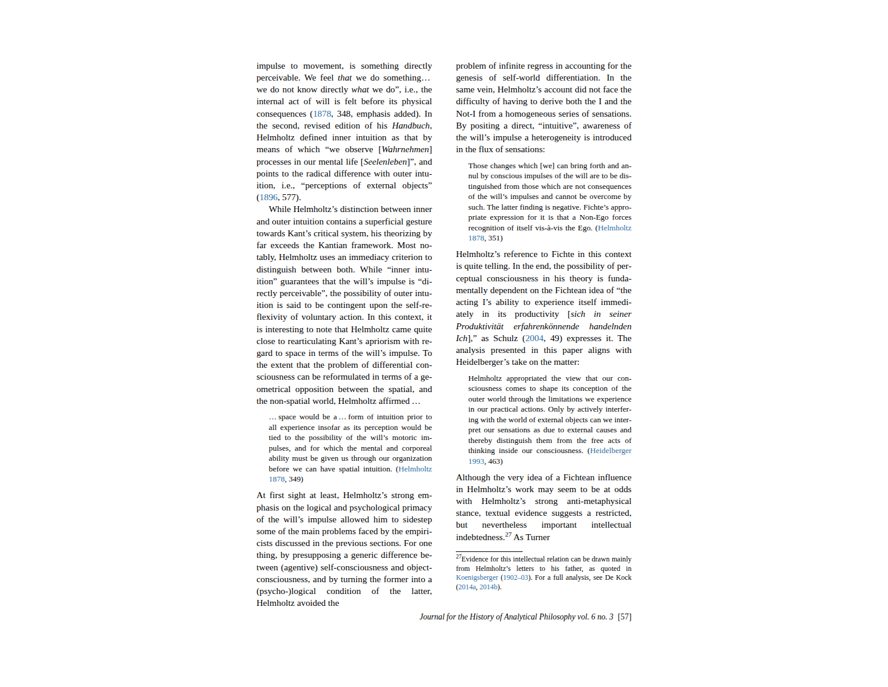impulse to movement, is something directly perceivable. We feel that we do something… we do not know directly what we do”, i.e., the internal act of will is felt before its physical consequences (1878, 348, emphasis added). In the second, revised edition of his Handbuch, Helmholtz defined inner intuition as that by means of which “we observe [Wahrnehmen] processes in our mental life [Seelenleben]”, and points to the radical difference with outer intuition, i.e., “perceptions of external objects” (1896, 577).
While Helmholtz’s distinction between inner and outer intuition contains a superficial gesture towards Kant’s critical system, his theorizing by far exceeds the Kantian framework. Most notably, Helmholtz uses an immediacy criterion to distinguish between both. While “inner intuition” guarantees that the will’s impulse is “directly perceivable”, the possibility of outer intuition is said to be contingent upon the self-reflexivity of voluntary action. In this context, it is interesting to note that Helmholtz came quite close to rearticulating Kant’s apriorism with regard to space in terms of the will’s impulse. To the extent that the problem of differential consciousness can be reformulated in terms of a geometrical opposition between the spatial, and the non-spatial world, Helmholtz affirmed …
… space would be a … form of intuition prior to all experience insofar as its perception would be tied to the possibility of the will’s motoric impulses, and for which the mental and corporeal ability must be given us through our organization before we can have spatial intuition. (Helmholtz 1878, 349)
At first sight at least, Helmholtz’s strong emphasis on the logical and psychological primacy of the will’s impulse allowed him to sidestep some of the main problems faced by the empiricists discussed in the previous sections. For one thing, by presupposing a generic difference between (agentive) self-consciousness and object-consciousness, and by turning the former into a (psycho-)logical condition of the latter, Helmholtz avoided the
problem of infinite regress in accounting for the genesis of self-world differentiation. In the same vein, Helmholtz’s account did not face the difficulty of having to derive both the I and the Not-I from a homogeneous series of sensations. By positing a direct, “intuitive”, awareness of the will’s impulse a heterogeneity is introduced in the flux of sensations:
Those changes which [we] can bring forth and annul by conscious impulses of the will are to be distinguished from those which are not consequences of the will’s impulses and cannot be overcome by such. The latter finding is negative. Fichte’s appropriate expression for it is that a Non-Ego forces recognition of itself vis-à-vis the Ego. (Helmholtz 1878, 351)
Helmholtz’s reference to Fichte in this context is quite telling. In the end, the possibility of perceptual consciousness in his theory is fundamentally dependent on the Fichtean idea of “the acting I’s ability to experience itself immediately in its productivity [sich in seiner Produktivität erfahrenkönnende handelnden Ich],” as Schulz (2004, 49) expresses it. The analysis presented in this paper aligns with Heidelberger’s take on the matter:
Helmholtz appropriated the view that our consciousness comes to shape its conception of the outer world through the limitations we experience in our practical actions. Only by actively interfering with the world of external objects can we interpret our sensations as due to external causes and thereby distinguish them from the free acts of thinking inside our consciousness. (Heidelberger 1993, 463)
Although the very idea of a Fichtean influence in Helmholtz’s work may seem to be at odds with Helmholtz’s strong anti-metaphysical stance, textual evidence suggests a restricted, but nevertheless important intellectual indebtedness.27 As Turner
27Evidence for this intellectual relation can be drawn mainly from Helmholtz’s letters to his father, as quoted in Koenigsberger (1902–03). For a full analysis, see De Kock (2014a, 2014b).
Journal for the History of Analytical Philosophy vol. 6 no. 3[57]